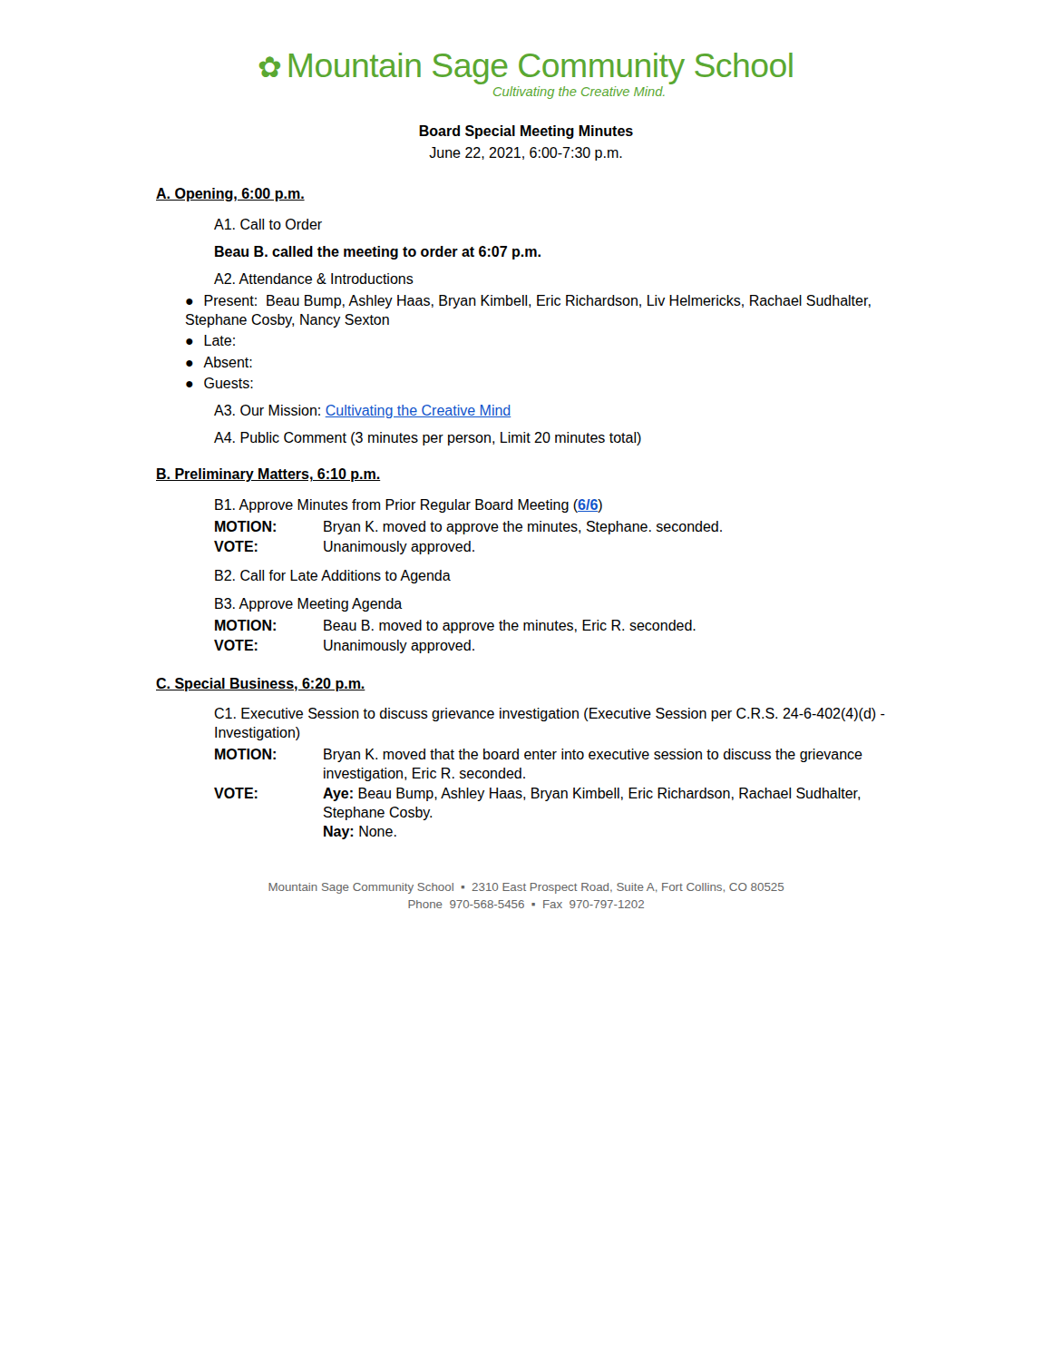✿ Mountain Sage Community School
Cultivating the Creative Mind.
Board Special Meeting Minutes
June 22, 2021, 6:00-7:30 p.m.
A. Opening, 6:00 p.m.
A1. Call to Order
Beau B. called the meeting to order at 6:07 p.m.
A2. Attendance & Introductions
Present: Beau Bump, Ashley Haas, Bryan Kimbell, Eric Richardson, Liv Helmericks, Rachael Sudhalter, Stephane Cosby, Nancy Sexton
Late:
Absent:
Guests:
A3. Our Mission: Cultivating the Creative Mind
A4. Public Comment (3 minutes per person, Limit 20 minutes total)
B. Preliminary Matters, 6:10 p.m.
B1. Approve Minutes from Prior Regular Board Meeting (6/6)
| MOTION: | Bryan K. moved to approve the minutes, Stephane. seconded. |
| VOTE: | Unanimously approved. |
B2. Call for Late Additions to Agenda
B3. Approve Meeting Agenda
| MOTION: | Beau B. moved to approve the minutes, Eric R. seconded. |
| VOTE: | Unanimously approved. |
C. Special Business, 6:20 p.m.
C1. Executive Session to discuss grievance investigation (Executive Session per C.R.S. 24-6-402(4)(d) - Investigation)
| MOTION: | Bryan K. moved that the board enter into executive session to discuss the grievance investigation, Eric R. seconded. |
| VOTE: | Aye: Beau Bump, Ashley Haas, Bryan Kimbell, Eric Richardson, Rachael Sudhalter, Stephane Cosby. Nay: None. |
Mountain Sage Community School ▪ 2310 East Prospect Road, Suite A, Fort Collins, CO 80525
Phone 970-568-5456 ▪ Fax 970-797-1202